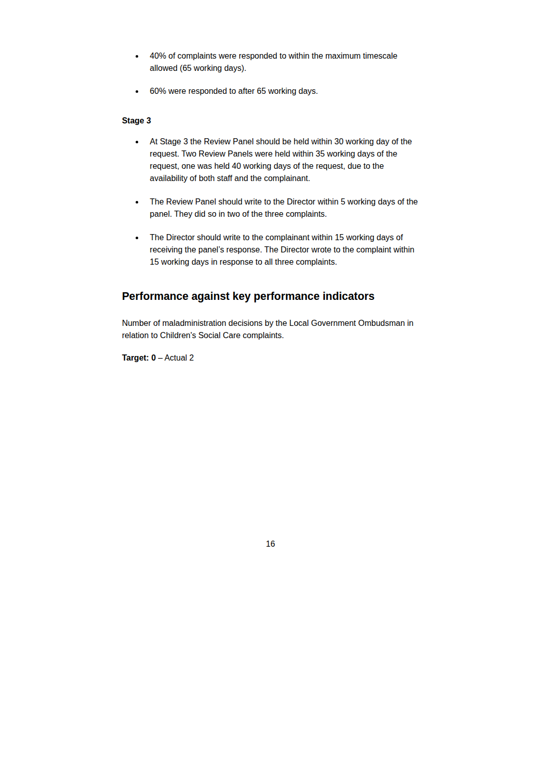40% of complaints were responded to within the maximum timescale allowed (65 working days).
60% were responded to after 65 working days.
Stage 3
At Stage 3 the Review Panel should be held within 30 working day of the request. Two Review Panels were held within 35 working days of the request, one was held 40 working days of the request, due to the availability of both staff and the complainant.
The Review Panel should write to the Director within 5 working days of the panel. They did so in two of the three complaints.
The Director should write to the complainant within 15 working days of receiving the panel’s response. The Director wrote to the complaint within 15 working days in response to all three complaints.
Performance against key performance indicators
Number of maladministration decisions by the Local Government Ombudsman in relation to Children's Social Care complaints.
Target: 0 – Actual 2
16